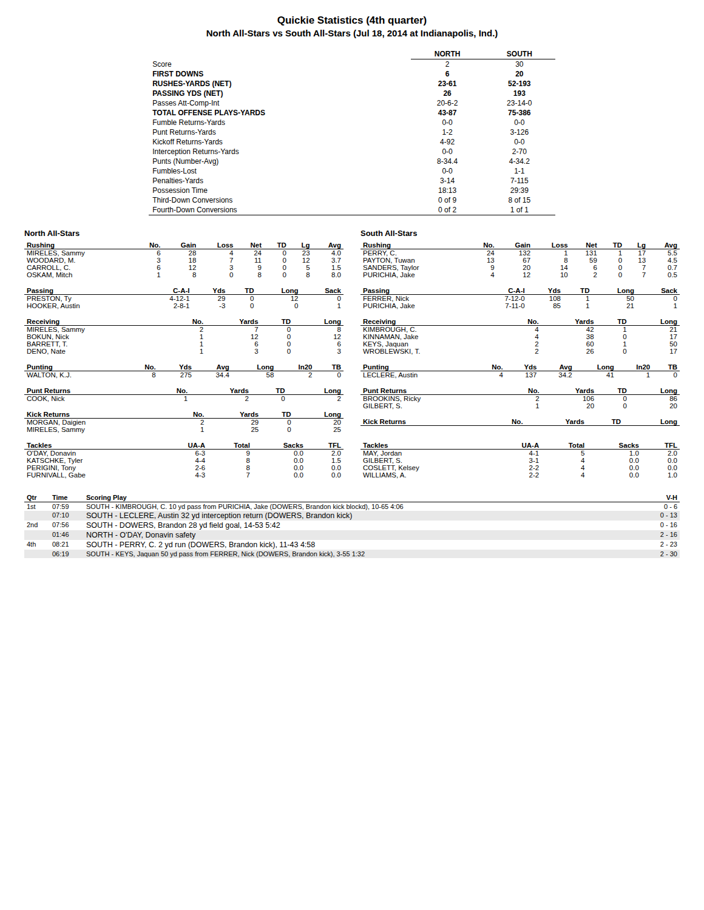Quickie Statistics (4th quarter)
North All-Stars vs South All-Stars (Jul 18, 2014 at Indianapolis, Ind.)
| | NORTH | SOUTH |
| --- | --- | --- |
| Score | 2 | 30 |
| FIRST DOWNS | 6 | 20 |
| RUSHES-YARDS (NET) | 23-61 | 52-193 |
| PASSING YDS (NET) | 26 | 193 |
| Passes Att-Comp-Int | 20-6-2 | 23-14-0 |
| TOTAL OFFENSE PLAYS-YARDS | 43-87 | 75-386 |
| Fumble Returns-Yards | 0-0 | 0-0 |
| Punt Returns-Yards | 1-2 | 3-126 |
| Kickoff Returns-Yards | 4-92 | 0-0 |
| Interception Returns-Yards | 0-0 | 2-70 |
| Punts (Number-Avg) | 8-34.4 | 4-34.2 |
| Fumbles-Lost | 0-0 | 1-1 |
| Penalties-Yards | 3-14 | 7-115 |
| Possession Time | 18:13 | 29:39 |
| Third-Down Conversions | 0 of 9 | 8 of 15 |
| Fourth-Down Conversions | 0 of 2 | 1 of 1 |
North All-Stars
| Rushing | No. | Gain | Loss | Net | TD | Lg | Avg |
| --- | --- | --- | --- | --- | --- | --- | --- |
| MIRELES, Sammy | 6 | 28 | 4 | 24 | 0 | 23 | 4.0 |
| WOODARD, M. | 3 | 18 | 7 | 11 | 0 | 12 | 3.7 |
| CARROLL, C. | 6 | 12 | 3 | 9 | 0 | 5 | 1.5 |
| OSKAM, Mitch | 1 | 8 | 0 | 8 | 0 | 8 | 8.0 |
| Passing | C-A-I | Yds | TD | Long | Sack |
| --- | --- | --- | --- | --- | --- |
| PRESTON, Ty | 4-12-1 | 29 | 0 | 12 | 0 |
| HOOKER, Austin | 2-8-1 | -3 | 0 | 0 | 1 |
| Receiving | No. | Yards | TD | Long |
| --- | --- | --- | --- | --- |
| MIRELES, Sammy | 2 | 7 | 0 | 8 |
| BOKUN, Nick | 1 | 12 | 0 | 12 |
| BARRETT, T. | 1 | 6 | 0 | 6 |
| DENO, Nate | 1 | 3 | 0 | 3 |
| Punting | No. | Yds | Avg | Long | In20 | TB |
| --- | --- | --- | --- | --- | --- | --- |
| WALTON, K.J. | 8 | 275 | 34.4 | 58 | 2 | 0 |
| Punt Returns | No. | Yards | TD | Long |
| --- | --- | --- | --- | --- |
| COOK, Nick | 1 | 2 | 0 | 2 |
| Kick Returns | No. | Yards | TD | Long |
| --- | --- | --- | --- | --- |
| MORGAN, Daigien | 2 | 29 | 0 | 20 |
| MIRELES, Sammy | 1 | 25 | 0 | 25 |
| Tackles | UA-A | Total | Sacks | TFL |
| --- | --- | --- | --- | --- |
| O'DAY, Donavin | 6-3 | 9 | 0.0 | 2.0 |
| KATSCHKE, Tyler | 4-4 | 8 | 0.0 | 1.5 |
| PERIGINI, Tony | 2-6 | 8 | 0.0 | 0.0 |
| FURNIVALL, Gabe | 4-3 | 7 | 0.0 | 0.0 |
South All-Stars
| Rushing | No. | Gain | Loss | Net | TD | Lg | Avg |
| --- | --- | --- | --- | --- | --- | --- | --- |
| PERRY, C. | 24 | 132 | 1 | 131 | 1 | 17 | 5.5 |
| PAYTON, Tuwan | 13 | 67 | 8 | 59 | 0 | 13 | 4.5 |
| SANDERS, Taylor | 9 | 20 | 14 | 6 | 0 | 7 | 0.7 |
| PURICHIA, Jake | 4 | 12 | 10 | 2 | 0 | 7 | 0.5 |
| Passing | C-A-I | Yds | TD | Long | Sack |
| --- | --- | --- | --- | --- | --- |
| FERRER, Nick | 7-12-0 | 108 | 1 | 50 | 0 |
| PURICHIA, Jake | 7-11-0 | 85 | 1 | 21 | 1 |
| Receiving | No. | Yards | TD | Long |
| --- | --- | --- | --- | --- |
| KIMBROUGH, C. | 4 | 42 | 1 | 21 |
| KINNAMAN, Jake | 4 | 38 | 0 | 17 |
| KEYS, Jaquan | 2 | 60 | 1 | 50 |
| WROBLEWSKI, T. | 2 | 26 | 0 | 17 |
| Punting | No. | Yds | Avg | Long | In20 | TB |
| --- | --- | --- | --- | --- | --- | --- |
| LECLERE, Austin | 4 | 137 | 34.2 | 41 | 1 | 0 |
| Punt Returns | No. | Yards | TD | Long |
| --- | --- | --- | --- | --- |
| BROOKINS, Ricky | 2 | 106 | 0 | 86 |
| GILBERT, S. | 1 | 20 | 0 | 20 |
| Kick Returns | No. | Yards | TD | Long |
| --- | --- | --- | --- | --- |
| Tackles | UA-A | Total | Sacks | TFL |
| --- | --- | --- | --- | --- |
| MAY, Jordan | 4-1 | 5 | 1.0 | 2.0 |
| GILBERT, S. | 3-1 | 4 | 0.0 | 0.0 |
| COSLETT, Kelsey | 2-2 | 4 | 0.0 | 0.0 |
| WILLIAMS, A. | 2-2 | 4 | 0.0 | 1.0 |
| Qtr | Time | Scoring Play | V-H |
| --- | --- | --- | --- |
| 1st | 07:59 | SOUTH - KIMBROUGH, C. 10 yd pass from PURICHIA, Jake (DOWERS, Brandon kick blockd), 10-65 4:06 | 0 - 6 |
| | 07:10 | SOUTH - LECLERE, Austin 32 yd interception return (DOWERS, Brandon kick) | 0 - 13 |
| 2nd | 07:56 | SOUTH - DOWERS, Brandon 28 yd field goal, 14-53 5:42 | 0 - 16 |
| | 01:46 | NORTH - O'DAY, Donavin safety | 2 - 16 |
| 4th | 08:21 | SOUTH - PERRY, C. 2 yd run (DOWERS, Brandon kick), 11-43 4:58 | 2 - 23 |
| | 06:19 | SOUTH - KEYS, Jaquan 50 yd pass from FERRER, Nick (DOWERS, Brandon kick), 3-55 1:32 | 2 - 30 |